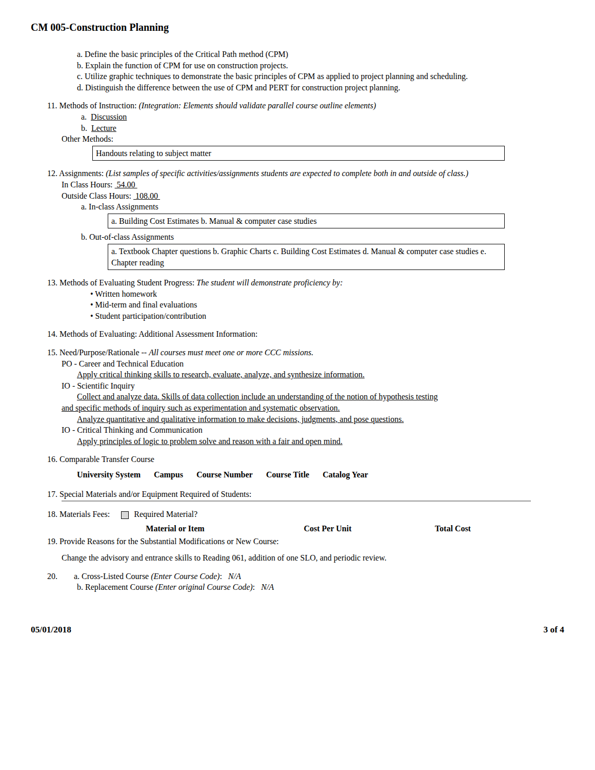CM 005-Construction Planning
a. Define the basic principles of the Critical Path method (CPM)
b. Explain the function of CPM for use on construction projects.
c. Utilize graphic techniques to demonstrate the basic principles of CPM as applied to project planning and scheduling.
d. Distinguish the difference between the use of CPM and PERT for construction project planning.
11. Methods of Instruction: (Integration: Elements should validate parallel course outline elements)
a. Discussion
b. Lecture
Other Methods:
Handouts relating to subject matter
12. Assignments: (List samples of specific activities/assignments students are expected to complete both in and outside of class.)
In Class Hours: 54.00
Outside Class Hours: 108.00
a. In-class Assignments
a. Building Cost Estimates b. Manual & computer case studies
b. Out-of-class Assignments
a. Textbook Chapter questions b. Graphic Charts c. Building Cost Estimates d. Manual & computer case studies e. Chapter reading
13. Methods of Evaluating Student Progress: The student will demonstrate proficiency by:
• Written homework
• Mid-term and final evaluations
• Student participation/contribution
14. Methods of Evaluating: Additional Assessment Information:
15. Need/Purpose/Rationale -- All courses must meet one or more CCC missions.
PO - Career and Technical Education
Apply critical thinking skills to research, evaluate, analyze, and synthesize information.
IO - Scientific Inquiry
Collect and analyze data. Skills of data collection include an understanding of the notion of hypothesis testing
and specific methods of inquiry such as experimentation and systematic observation.
Analyze quantitative and qualitative information to make decisions, judgments, and pose questions.
IO - Critical Thinking and Communication
Apply principles of logic to problem solve and reason with a fair and open mind.
16. Comparable Transfer Course
| University System | Campus | Course Number | Course Title | Catalog Year |
| --- | --- | --- | --- | --- |
17. Special Materials and/or Equipment Required of Students:
18. Materials Fees: Required Material?
| Material or Item | Cost Per Unit | Total Cost |
| --- | --- | --- |
19. Provide Reasons for the Substantial Modifications or New Course:
Change the advisory and entrance skills to Reading 061, addition of one SLO, and periodic review.
20. a. Cross-Listed Course (Enter Course Code): N/A
b. Replacement Course (Enter original Course Code): N/A
05/01/2018 3 of 4